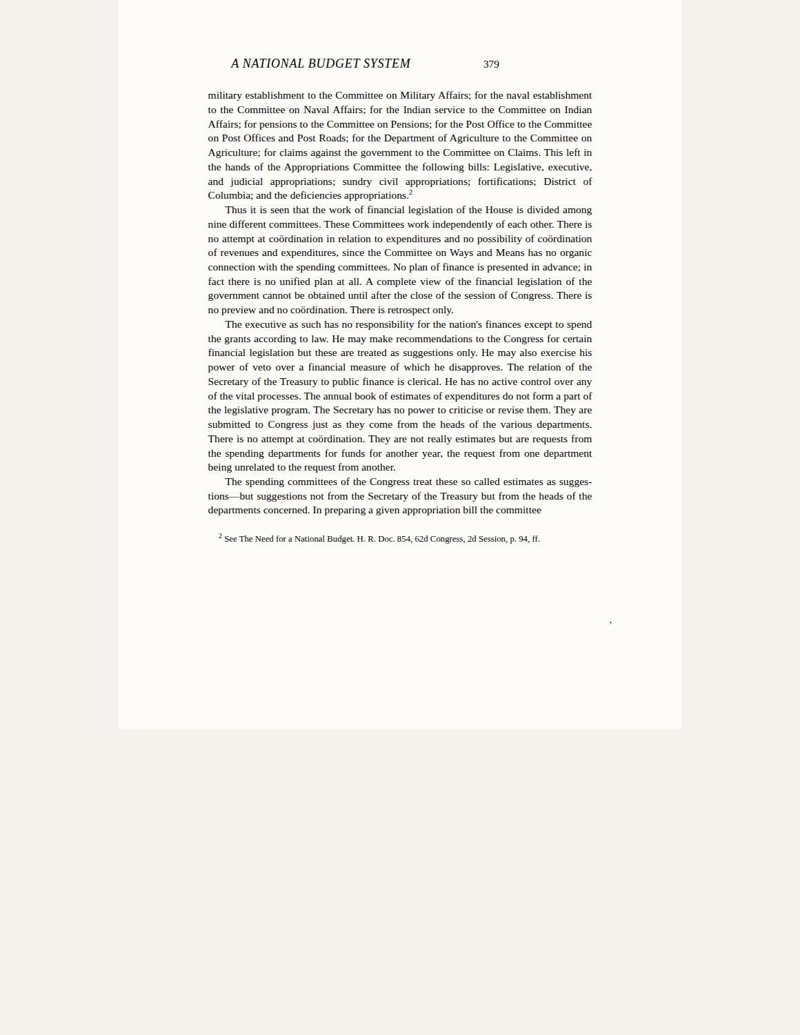A NATIONAL BUDGET SYSTEM 379
military establishment to the Committee on Military Affairs; for the naval establishment to the Committee on Naval Affairs; for the Indian service to the Committee on Indian Affairs; for pensions to the Committee on Pensions; for the Post Office to the Committee on Post Offices and Post Roads; for the Department of Agriculture to the Committee on Agriculture; for claims against the government to the Committee on Claims. This left in the hands of the Appropriations Committee the following bills: Legislative, executive, and judicial appropriations; sundry civil appropriations; fortifications; District of Columbia; and the deficiencies appropriations.2
Thus it is seen that the work of financial legislation of the House is divided among nine different committees. These Committees work independently of each other. There is no attempt at coördination in relation to expenditures and no possibility of coördination of revenues and expenditures, since the Committee on Ways and Means has no organic connection with the spending committees. No plan of finance is presented in advance; in fact there is no unified plan at all. A complete view of the financial legislation of the government cannot be obtained until after the close of the session of Congress. There is no preview and no coördination. There is retrospect only.
The executive as such has no responsibility for the nation's finances except to spend the grants according to law. He may make recommendations to the Congress for certain financial legislation but these are treated as suggestions only. He may also exercise his power of veto over a financial measure of which he disapproves. The relation of the Secretary of the Treasury to public finance is clerical. He has no active control over any of the vital processes. The annual book of estimates of expenditures do not form a part of the legislative program. The Secretary has no power to criticise or revise them. They are submitted to Congress just as they come from the heads of the various departments. There is no attempt at coördination. They are not really estimates but are requests from the spending departments for funds for another year, the request from one department being unrelated to the request from another.
The spending committees of the Congress treat these so called estimates as suggestions—but suggestions not from the Secretary of the Treasury but from the heads of the departments concerned. In preparing a given appropriation bill the committee
2 See The Need for a National Budget. H. R. Doc. 854, 62d Congress, 2d Session, p. 94, ff.
,